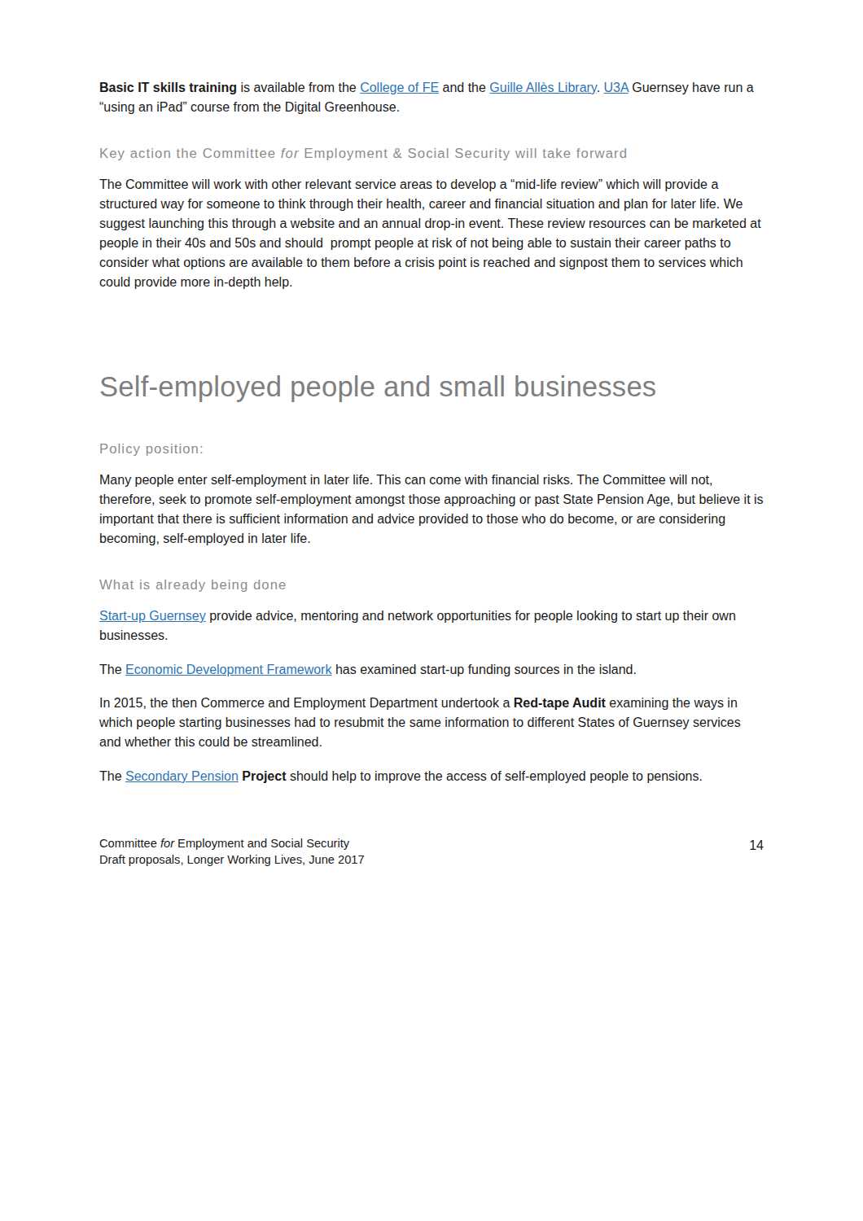Basic IT skills training is available from the College of FE and the Guille Allès Library. U3A Guernsey have run a “using an iPad” course from the Digital Greenhouse.
Key action the Committee for Employment & Social Security will take forward
The Committee will work with other relevant service areas to develop a “mid-life review” which will provide a structured way for someone to think through their health, career and financial situation and plan for later life. We suggest launching this through a website and an annual drop-in event. These review resources can be marketed at people in their 40s and 50s and should prompt people at risk of not being able to sustain their career paths to consider what options are available to them before a crisis point is reached and signpost them to services which could provide more in-depth help.
Self-employed people and small businesses
Policy position:
Many people enter self-employment in later life. This can come with financial risks. The Committee will not, therefore, seek to promote self-employment amongst those approaching or past State Pension Age, but believe it is important that there is sufficient information and advice provided to those who do become, or are considering becoming, self-employed in later life.
What is already being done
Start-up Guernsey provide advice, mentoring and network opportunities for people looking to start up their own businesses.
The Economic Development Framework has examined start-up funding sources in the island.
In 2015, the then Commerce and Employment Department undertook a Red-tape Audit examining the ways in which people starting businesses had to resubmit the same information to different States of Guernsey services and whether this could be streamlined.
The Secondary Pension Project should help to improve the access of self-employed people to pensions.
Committee for Employment and Social Security
Draft proposals, Longer Working Lives, June 2017
14